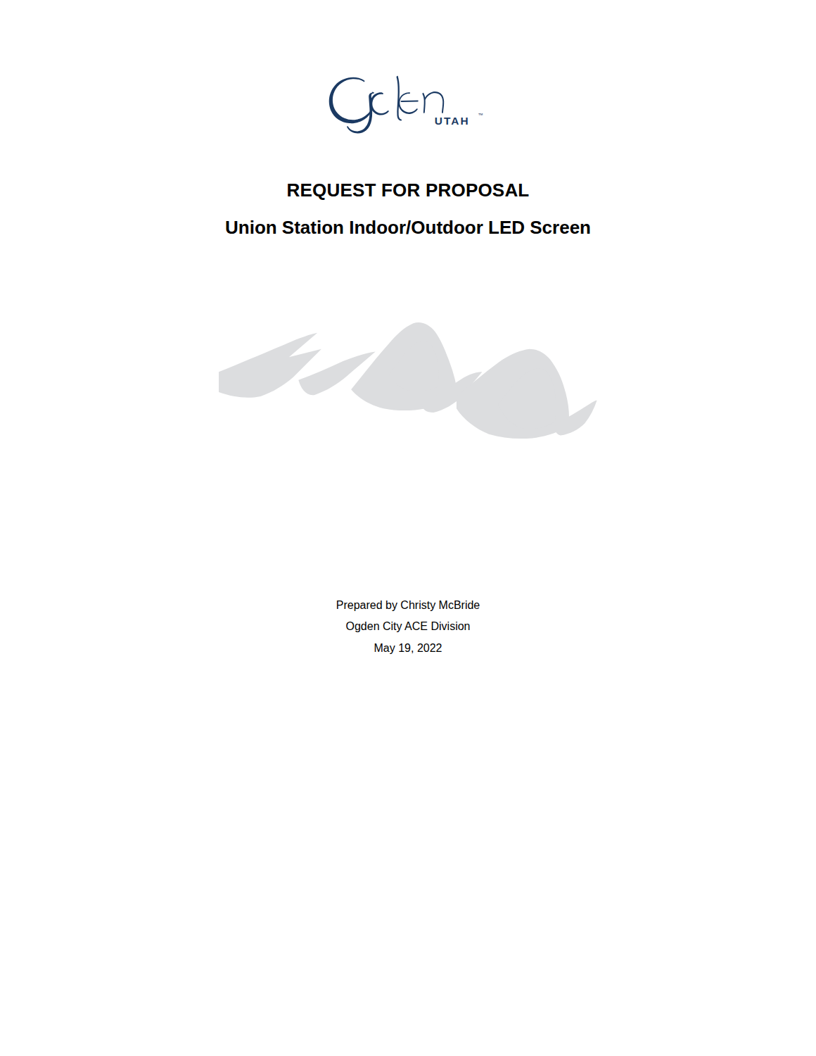UTAH ™
REQUEST FOR PROPOSAL
Union Station Indoor/Outdoor LED Screen
Prepared by Christy McBride
Ogden City ACE Division
May 19, 2022